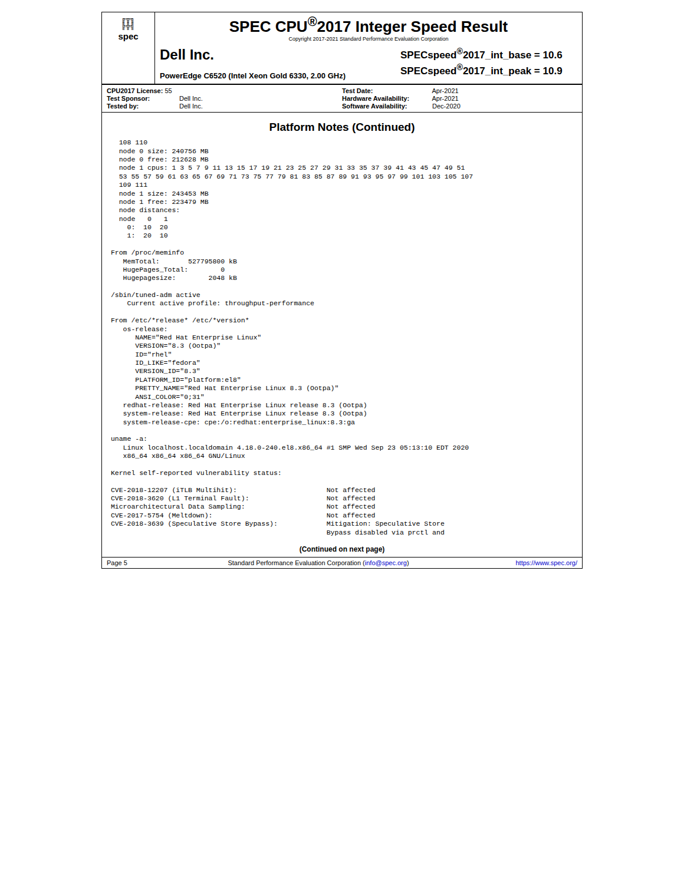╔╦╗
╠╬╣
spec
SPEC CPU®2017 Integer Speed Result
Copyright 2017-2021 Standard Performance Evaluation Corporation
Dell Inc.
PowerEdge C6520 (Intel Xeon Gold 6330, 2.00 GHz)
SPECspeed®2017_int_base = 10.6
SPECspeed®2017_int_peak = 10.9
CPU2017 License: 55
Test Sponsor: Dell Inc.
Tested by: Dell Inc.
Test Date: Apr-2021
Hardware Availability: Apr-2021
Software Availability: Dec-2020
Platform Notes (Continued)
   108 110
   node 0 size: 240756 MB
   node 0 free: 212628 MB
   node 1 cpus: 1 3 5 7 9 11 13 15 17 19 21 23 25 27 29 31 33 35 37 39 41 43 45 47 49 51
   53 55 57 59 61 63 65 67 69 71 73 75 77 79 81 83 85 87 89 91 93 95 97 99 101 103 105 107
   109 111
   node 1 size: 243453 MB
   node 1 free: 223479 MB
   node distances:
   node   0   1
     0:  10  20
     1:  20  10

 From /proc/meminfo
    MemTotal:       527795800 kB
    HugePages_Total:        0
    Hugepagesize:        2048 kB

 /sbin/tuned-adm active
     Current active profile: throughput-performance

 From /etc/*release* /etc/*version*
    os-release:
       NAME="Red Hat Enterprise Linux"
       VERSION="8.3 (Ootpa)"
       ID="rhel"
       ID_LIKE="fedora"
       VERSION_ID="8.3"
       PLATFORM_ID="platform:el8"
       PRETTY_NAME="Red Hat Enterprise Linux 8.3 (Ootpa)"
       ANSI_COLOR="0;31"
    redhat-release: Red Hat Enterprise Linux release 8.3 (Ootpa)
    system-release: Red Hat Enterprise Linux release 8.3 (Ootpa)
    system-release-cpe: cpe:/o:redhat:enterprise_linux:8.3:ga

 uname -a:
    Linux localhost.localdomain 4.18.0-240.el8.x86_64 #1 SMP Wed Sep 23 05:13:10 EDT 2020
    x86_64 x86_64 x86_64 GNU/Linux

 Kernel self-reported vulnerability status:

 CVE-2018-12207 (iTLB Multihit):                      Not affected
 CVE-2018-3620 (L1 Terminal Fault):                   Not affected
 Microarchitectural Data Sampling:                    Not affected
 CVE-2017-5754 (Meltdown):                            Not affected
 CVE-2018-3639 (Speculative Store Bypass):            Mitigation: Speculative Store
                                                      Bypass disabled via prctl and
(Continued on next page)
Page 5
Standard Performance Evaluation Corporation (info@spec.org)
https://www.spec.org/